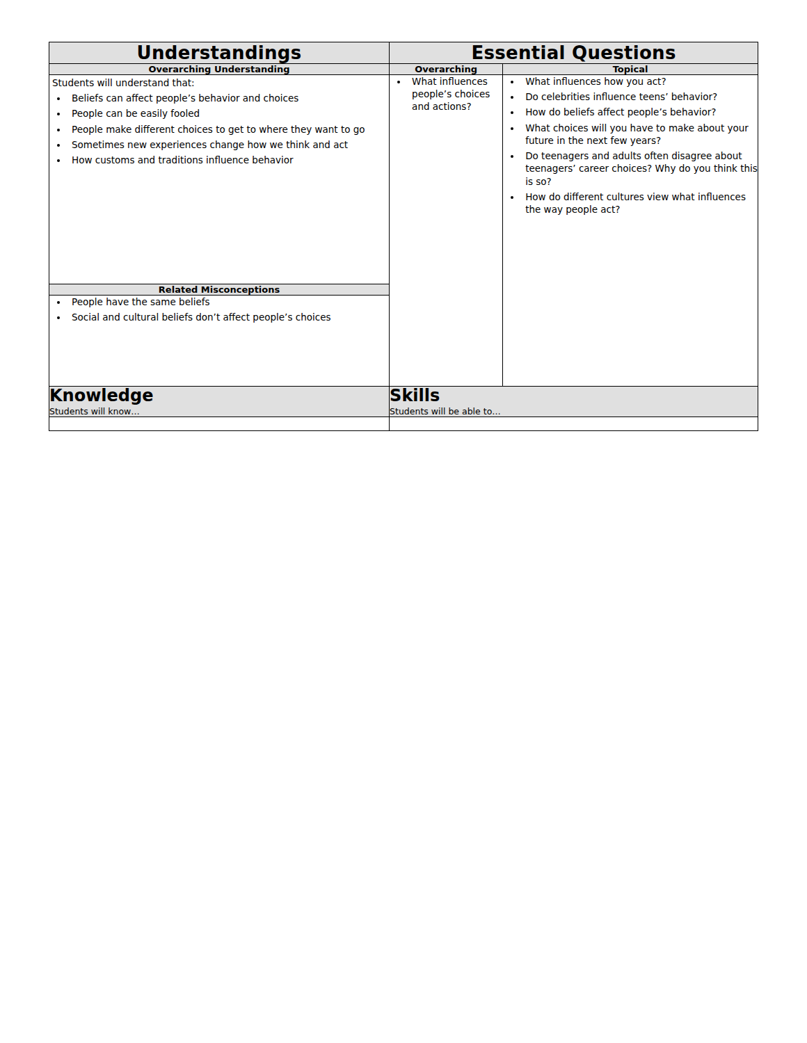| Understandings | Essential Questions |
| Overarching Understanding | Overarching | Topical |
| Students will understand that: Beliefs can affect people’s behavior and choices People can be easily fooled People make different choices to get to where they want to go Sometimes new experiences change how we think and act How customs and traditions influence behavior | What influences people’s choices and actions? | What influences how you act? Do celebrities influence teens’ behavior? How do beliefs affect people’s behavior? What choices will you have to make about your future in the next few years? Do teenagers and adults often disagree about teenagers’ career choices? Why do you think this is so? How do different cultures view what influences the way people act? |
| Related Misconceptions |
| People have the same beliefs Social and cultural beliefs don’t affect people’s choices |
| Knowledge Students will know… | Skills Students will be able to… |